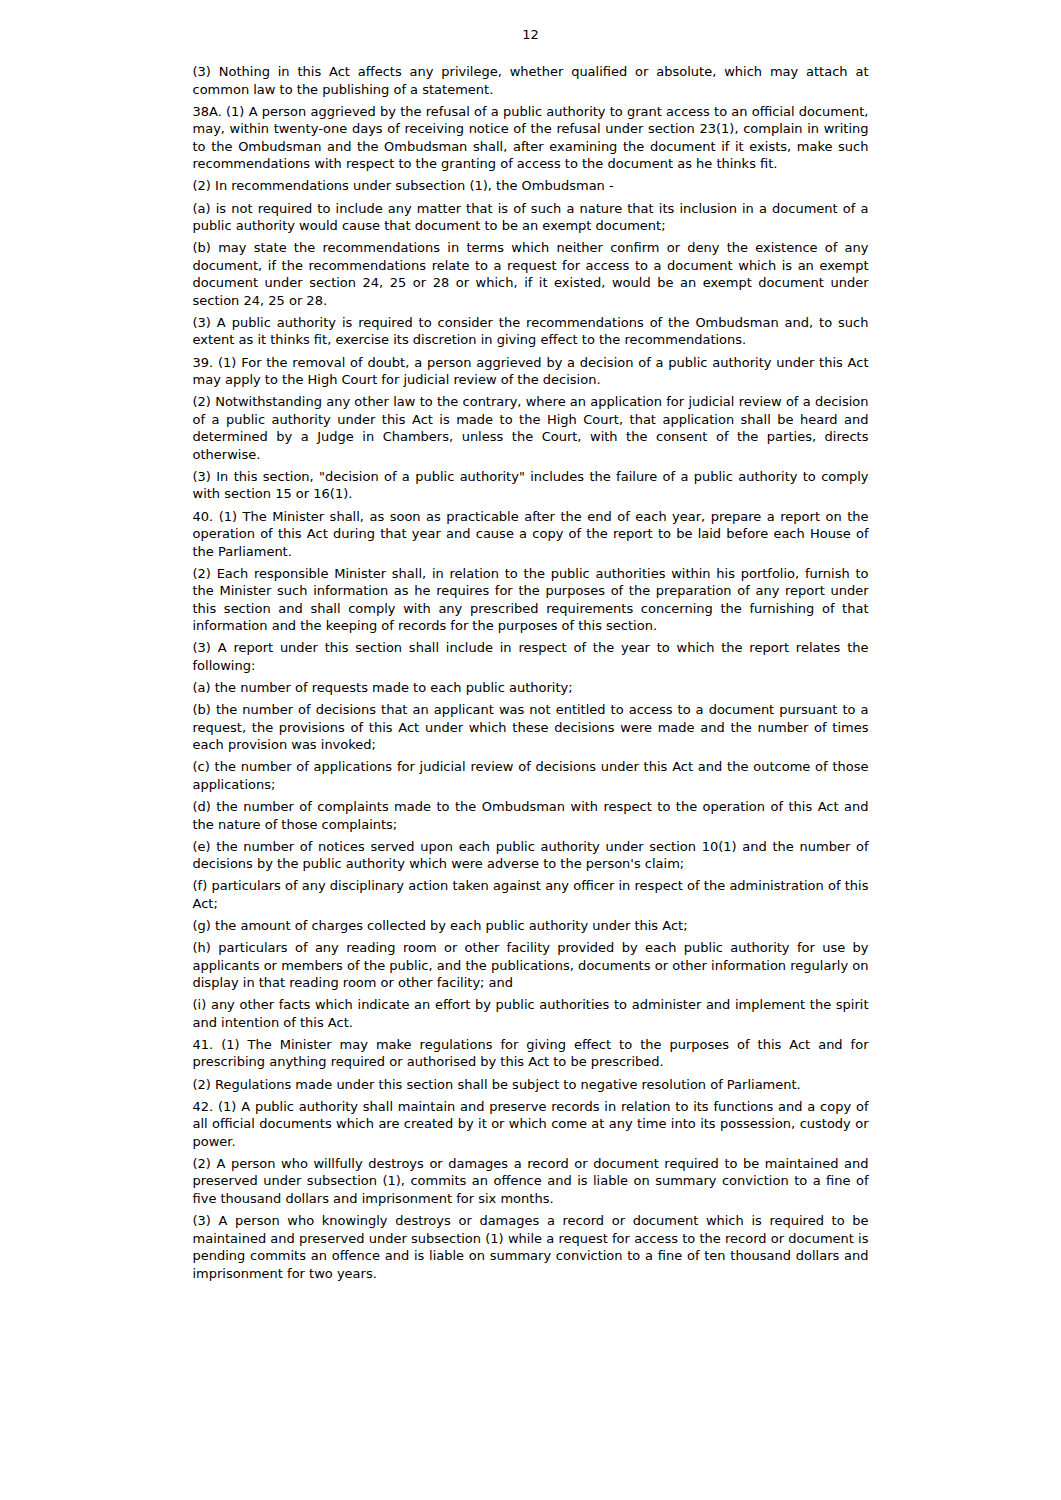12
(3) Nothing in this Act affects any privilege, whether qualified or absolute, which may attach at common law to the publishing of a statement.
38A. (1) A person aggrieved by the refusal of a public authority to grant access to an official document, may, within twenty-one days of receiving notice of the refusal under section 23(1), complain in writing to the Ombudsman and the Ombudsman shall, after examining the document if it exists, make such recommendations with respect to the granting of access to the document as he thinks fit.
(2) In recommendations under subsection (1), the Ombudsman -
(a) is not required to include any matter that is of such a nature that its inclusion in a document of a public authority would cause that document to be an exempt document;
(b) may state the recommendations in terms which neither confirm or deny the existence of any document, if the recommendations relate to a request for access to a document which is an exempt document under section 24, 25 or 28 or which, if it existed, would be an exempt document under section 24, 25 or 28.
(3) A public authority is required to consider the recommendations of the Ombudsman and, to such extent as it thinks fit, exercise its discretion in giving effect to the recommendations.
39. (1) For the removal of doubt, a person aggrieved by a decision of a public authority under this Act may apply to the High Court for judicial review of the decision.
(2) Notwithstanding any other law to the contrary, where an application for judicial review of a decision of a public authority under this Act is made to the High Court, that application shall be heard and determined by a Judge in Chambers, unless the Court, with the consent of the parties, directs otherwise.
(3) In this section, "decision of a public authority" includes the failure of a public authority to comply with section 15 or 16(1).
40. (1) The Minister shall, as soon as practicable after the end of each year, prepare a report on the operation of this Act during that year and cause a copy of the report to be laid before each House of the Parliament.
(2) Each responsible Minister shall, in relation to the public authorities within his portfolio, furnish to the Minister such information as he requires for the purposes of the preparation of any report under this section and shall comply with any prescribed requirements concerning the furnishing of that information and the keeping of records for the purposes of this section.
(3) A report under this section shall include in respect of the year to which the report relates the following:
(a) the number of requests made to each public authority;
(b) the number of decisions that an applicant was not entitled to access to a document pursuant to a request, the provisions of this Act under which these decisions were made and the number of times each provision was invoked;
(c) the number of applications for judicial review of decisions under this Act and the outcome of those applications;
(d) the number of complaints made to the Ombudsman with respect to the operation of this Act and the nature of those complaints;
(e) the number of notices served upon each public authority under section 10(1) and the number of decisions by the public authority which were adverse to the person's claim;
(f) particulars of any disciplinary action taken against any officer in respect of the administration of this Act;
(g) the amount of charges collected by each public authority under this Act;
(h) particulars of any reading room or other facility provided by each public authority for use by applicants or members of the public, and the publications, documents or other information regularly on display in that reading room or other facility; and
(i) any other facts which indicate an effort by public authorities to administer and implement the spirit and intention of this Act.
41. (1) The Minister may make regulations for giving effect to the purposes of this Act and for prescribing anything required or authorised by this Act to be prescribed.
(2) Regulations made under this section shall be subject to negative resolution of Parliament.
42. (1) A public authority shall maintain and preserve records in relation to its functions and a copy of all official documents which are created by it or which come at any time into its possession, custody or power.
(2) A person who willfully destroys or damages a record or document required to be maintained and preserved under subsection (1), commits an offence and is liable on summary conviction to a fine of five thousand dollars and imprisonment for six months.
(3) A person who knowingly destroys or damages a record or document which is required to be maintained and preserved under subsection (1) while a request for access to the record or document is pending commits an offence and is liable on summary conviction to a fine of ten thousand dollars and imprisonment for two years.